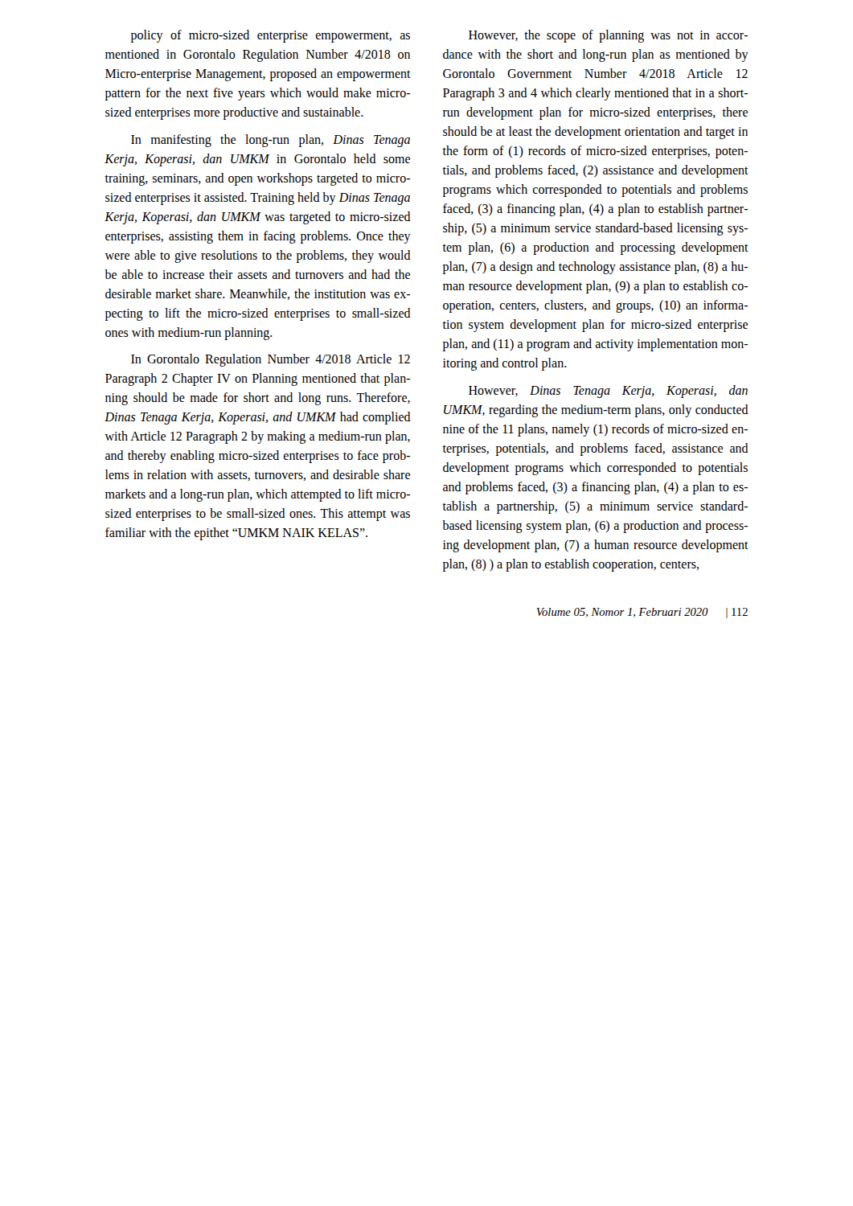policy of micro-sized enterprise empowerment, as mentioned in Gorontalo Regulation Number 4/2018 on Micro-enterprise Management, proposed an empowerment pattern for the next five years which would make micro-sized enterprises more productive and sustainable.
In manifesting the long-run plan, Dinas Tenaga Kerja, Koperasi, dan UMKM in Gorontalo held some training, seminars, and open workshops targeted to micro-sized enterprises it assisted. Training held by Dinas Tenaga Kerja, Koperasi, dan UMKM was targeted to micro-sized enterprises, assisting them in facing problems. Once they were able to give resolutions to the problems, they would be able to increase their assets and turnovers and had the desirable market share. Meanwhile, the institution was expecting to lift the micro-sized enterprises to small-sized ones with medium-run planning.
In Gorontalo Regulation Number 4/2018 Article 12 Paragraph 2 Chapter IV on Planning mentioned that planning should be made for short and long runs. Therefore, Dinas Tenaga Kerja, Koperasi, and UMKM had complied with Article 12 Paragraph 2 by making a medium-run plan, and thereby enabling micro-sized enterprises to face problems in relation with assets, turnovers, and desirable share markets and a long-run plan, which attempted to lift micro-sized enterprises to be small-sized ones. This attempt was familiar with the epithet “UMKM NAIK KELAS”.
However, the scope of planning was not in accordance with the short and long-run plan as mentioned by Gorontalo Government Number 4/2018 Article 12 Paragraph 3 and 4 which clearly mentioned that in a short-run development plan for micro-sized enterprises, there should be at least the development orientation and target in the form of (1) records of micro-sized enterprises, potentials, and problems faced, (2) assistance and development programs which corresponded to potentials and problems faced, (3) a financing plan, (4) a plan to establish partnership, (5) a minimum service standard-based licensing system plan, (6) a production and processing development plan, (7) a design and technology assistance plan, (8) a human resource development plan, (9) a plan to establish cooperation, centers, clusters, and groups, (10) an information system development plan for micro-sized enterprise plan, and (11) a program and activity implementation monitoring and control plan.
However, Dinas Tenaga Kerja, Koperasi, dan UMKM, regarding the medium-term plans, only conducted nine of the 11 plans, namely (1) records of micro-sized enterprises, potentials, and problems faced, assistance and development programs which corresponded to potentials and problems faced, (3) a financing plan, (4) a plan to establish a partnership, (5) a minimum service standard-based licensing system plan, (6) a production and processing development plan, (7) a human resource development plan, (8) ) a plan to establish cooperation, centers,
Volume 05, Nomor 1, Februari 2020| 112